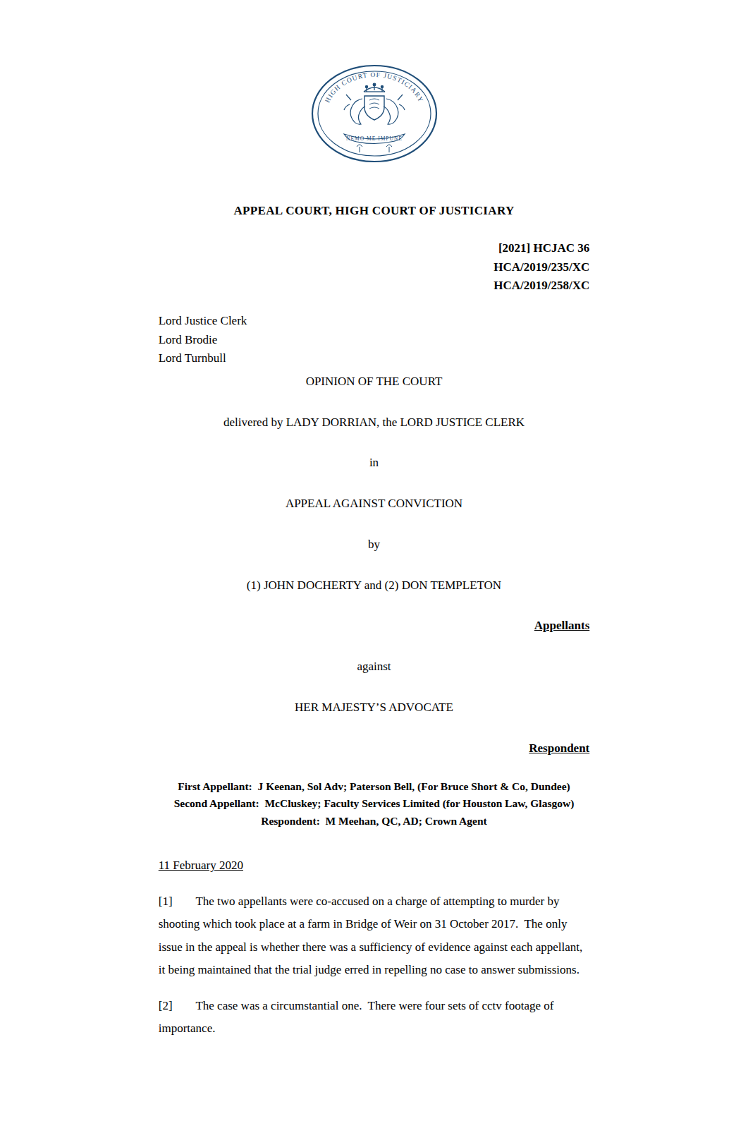HIGH COURT OF JUSTICIARY NEMO ME IMPUNE
APPEAL COURT, HIGH COURT OF JUSTICIARY
[2021] HCJAC 36
HCA/2019/235/XC
HCA/2019/258/XC
Lord Justice Clerk Lord Brodie Lord Turnbull
OPINION OF THE COURT
delivered by LADY DORRIAN, the LORD JUSTICE CLERK
in
APPEAL AGAINST CONVICTION
by
(1) JOHN DOCHERTY and (2) DON TEMPLETON
Appellants
against
HER MAJESTY’S ADVOCATE
Respondent
First Appellant: J Keenan, Sol Adv; Paterson Bell, (For Bruce Short & Co, Dundee)
Second Appellant: McCluskey; Faculty Services Limited (for Houston Law, Glasgow)
Respondent: M Meehan, QC, AD; Crown Agent
11 February 2020
[1] The two appellants were co-accused on a charge of attempting to murder by shooting which took place at a farm in Bridge of Weir on 31 October 2017. The only issue in the appeal is whether there was a sufficiency of evidence against each appellant, it being maintained that the trial judge erred in repelling no case to answer submissions.
[2] The case was a circumstantial one. There were four sets of cctv footage of importance.